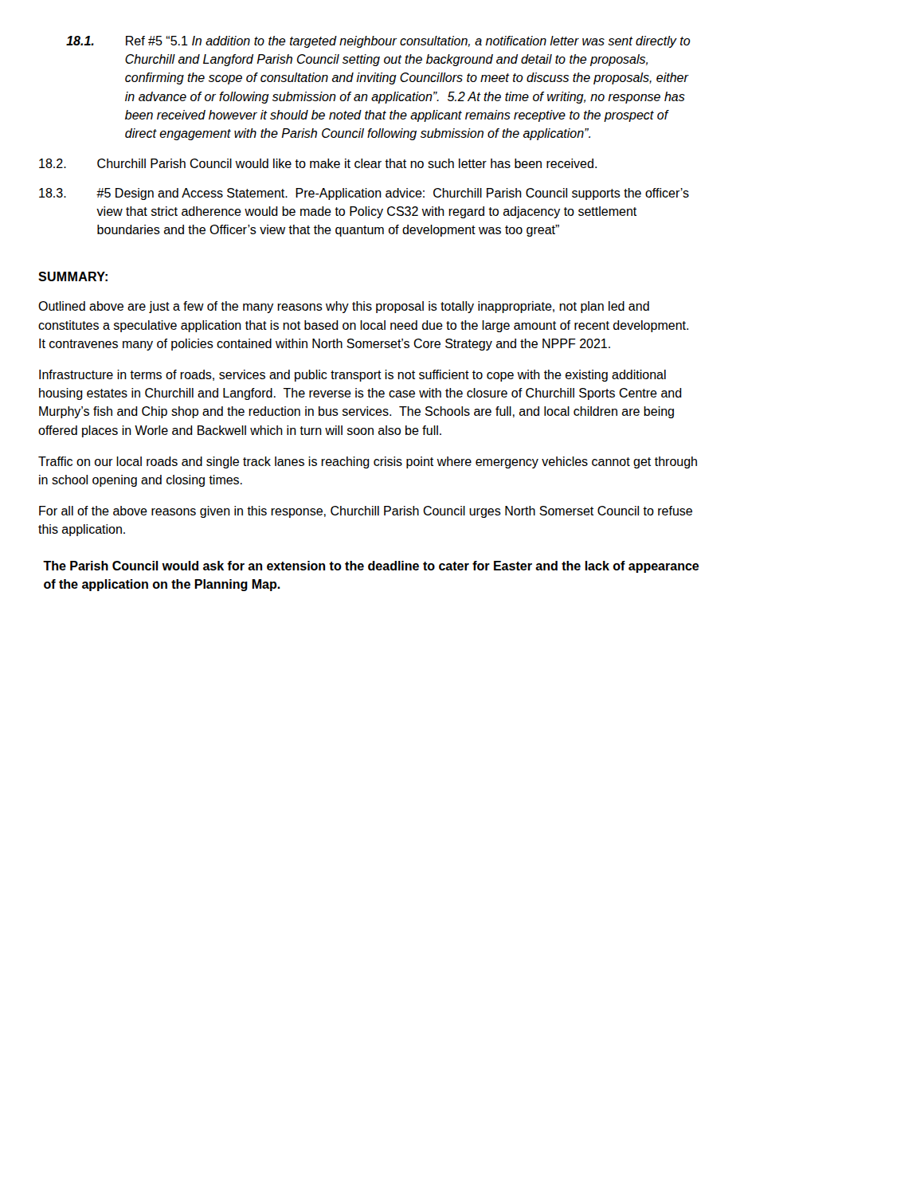18.1. Ref #5 “5.1 In addition to the targeted neighbour consultation, a notification letter was sent directly to Churchill and Langford Parish Council setting out the background and detail to the proposals, confirming the scope of consultation and inviting Councillors to meet to discuss the proposals, either in advance of or following submission of an application”. 5.2 At the time of writing, no response has been received however it should be noted that the applicant remains receptive to the prospect of direct engagement with the Parish Council following submission of the application”.
18.2. Churchill Parish Council would like to make it clear that no such letter has been received.
18.3. #5 Design and Access Statement. Pre-Application advice: Churchill Parish Council supports the officer’s view that strict adherence would be made to Policy CS32 with regard to adjacency to settlement boundaries and the Officer’s view that the quantum of development was too great”
SUMMARY:
Outlined above are just a few of the many reasons why this proposal is totally inappropriate, not plan led and constitutes a speculative application that is not based on local need due to the large amount of recent development. It contravenes many of policies contained within North Somerset’s Core Strategy and the NPPF 2021.
Infrastructure in terms of roads, services and public transport is not sufficient to cope with the existing additional housing estates in Churchill and Langford. The reverse is the case with the closure of Churchill Sports Centre and Murphy’s fish and Chip shop and the reduction in bus services. The Schools are full, and local children are being offered places in Worle and Backwell which in turn will soon also be full.
Traffic on our local roads and single track lanes is reaching crisis point where emergency vehicles cannot get through in school opening and closing times.
For all of the above reasons given in this response, Churchill Parish Council urges North Somerset Council to refuse this application.
The Parish Council would ask for an extension to the deadline to cater for Easter and the lack of appearance of the application on the Planning Map.